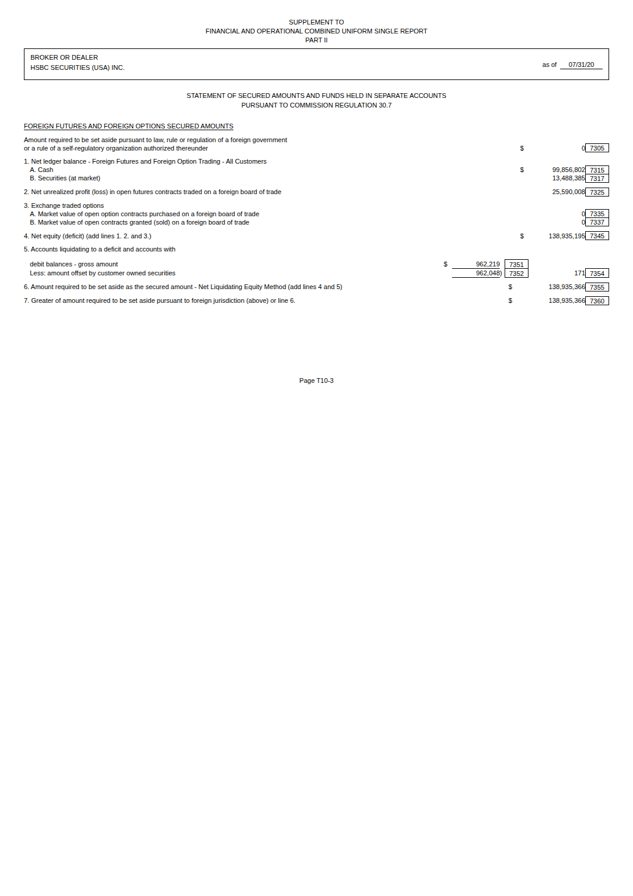SUPPLEMENT TO FINANCIAL AND OPERATIONAL COMBINED UNIFORM SINGLE REPORT PART II
BROKER OR DEALER
HSBC SECURITIES (USA) INC.
as of 07/31/20
STATEMENT OF SECURED AMOUNTS AND FUNDS HELD IN SEPARATE ACCOUNTS
PURSUANT TO COMMISSION REGULATION 30.7
FOREIGN FUTURES AND FOREIGN OPTIONS SECURED AMOUNTS
| Amount required to be set aside pursuant to law, rule or regulation of a foreign government | | | |
| or a rule of a self-regulatory organization authorized thereunder | $ | 0 | 7305 |
| 1. Net ledger balance - Foreign Futures and Foreign Option Trading - All Customers | | | |
| A. Cash | $ | 99,856,802 | 7315 |
| B. Securities (at market) | | 13,488,385 | 7317 |
| 2. Net unrealized profit (loss) in open futures contracts traded on a foreign board of trade | | 25,590,008 | 7325 |
| 3. Exchange traded options | | | |
| A. Market value of open option contracts purchased on a foreign board of trade | | 0 | 7335 |
| B. Market value of open contracts granted (sold) on a foreign board of trade | | 0 | 7337 |
| 4. Net equity (deficit) (add lines 1. 2. and 3.) | $ | 138,935,195 | 7345 |
| 5. Accounts liquidating to a deficit and accounts with | | | |
| debit balances - gross amount | $ | 962,219 | | 7351 | | |
| Less: amount offset by customer owned securities | | 962,048 | ) | 7352 | 171 | 7354 |
| 6. Amount required to be set aside as the secured amount - Net Liquidating Equity Method (add lines 4 and 5) | | $ | 138,935,366 | 7355 |
| 7. Greater of amount required to be set aside pursuant to foreign jurisdiction (above) or line 6. | | $ | 138,935,366 | 7360 |
Page T10-3